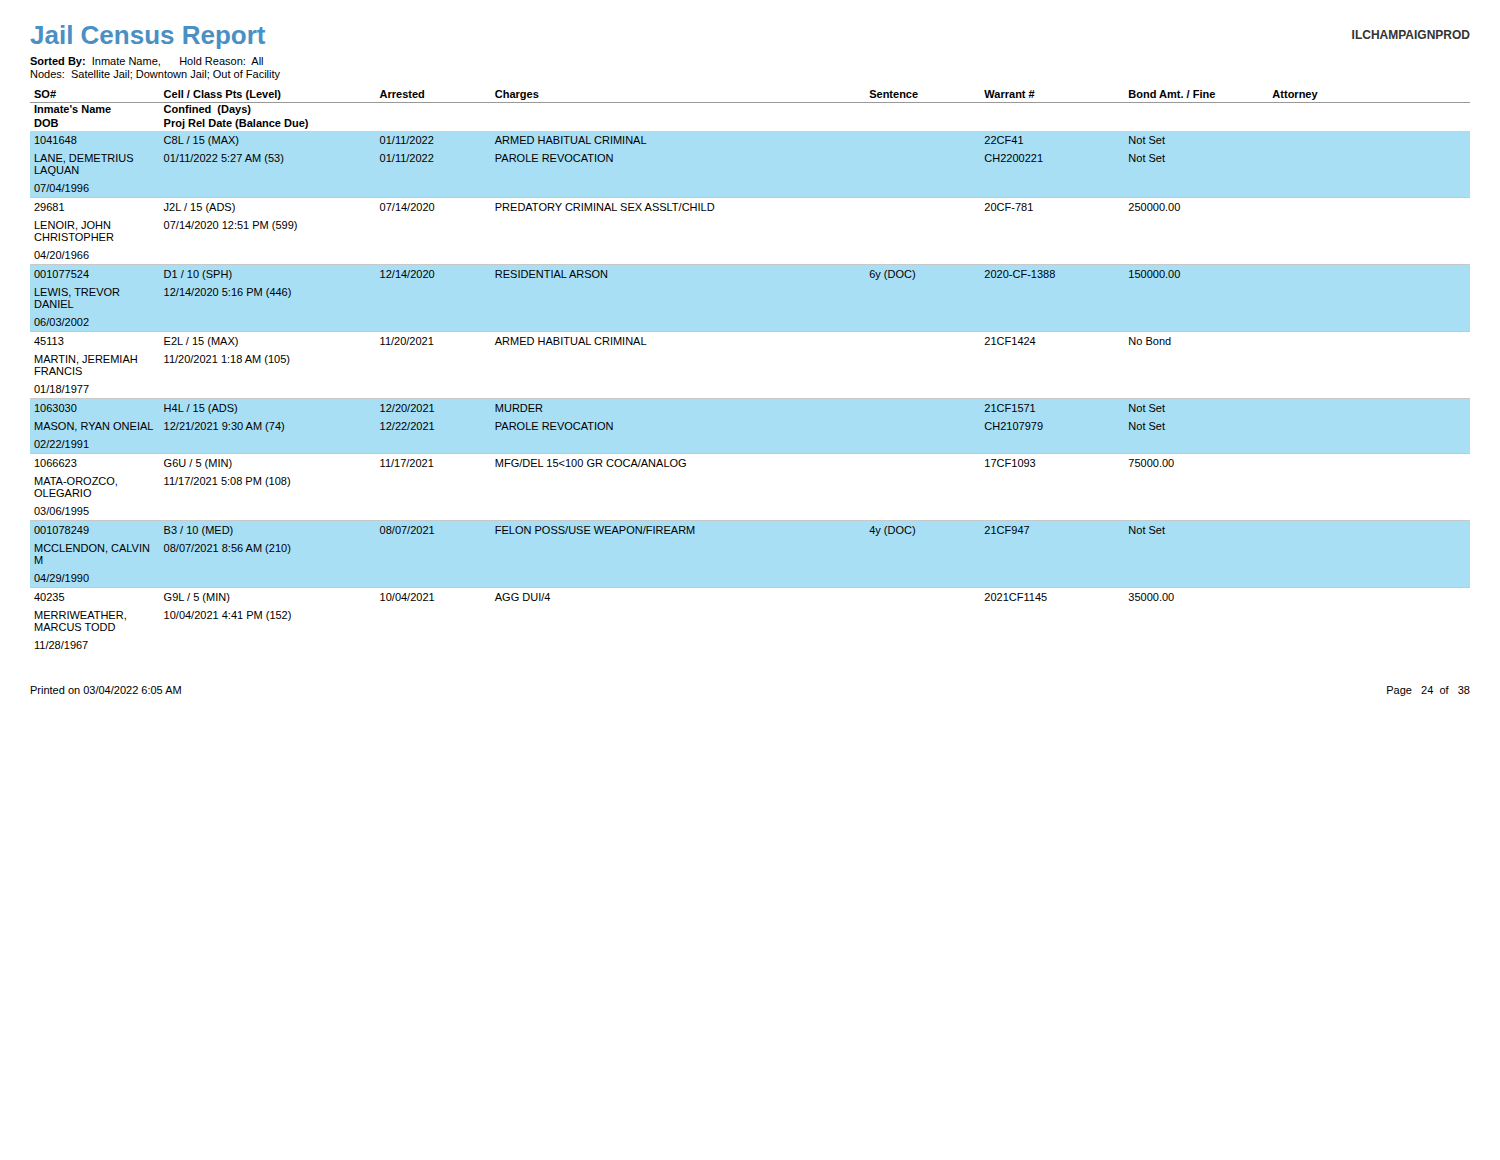Jail Census Report
ILCHAMPAIGNPROD
Sorted By: Inmate Name, Hold Reason: All
Nodes: Satellite Jail; Downtown Jail; Out of Facility
| SO# | Cell / Class Pts (Level) | Arrested | Charges | Sentence | Warrant # | Bond Amt. / Fine | Attorney |
| --- | --- | --- | --- | --- | --- | --- | --- |
| Inmate's Name | Confined (Days) | | | | | | |
| DOB | Proj Rel Date (Balance Due) | | | | | | |
| 1041648 | C8L / 15 (MAX) | 01/11/2022 | ARMED HABITUAL CRIMINAL | | 22CF41 | Not Set | |
| LANE, DEMETRIUS LAQUAN | 01/11/2022 5:27 AM (53) | 01/11/2022 | PAROLE REVOCATION | | CH2200221 | Not Set | |
| 07/04/1996 | | | | | | | |
| 29681 | J2L / 15 (ADS) | 07/14/2020 | PREDATORY CRIMINAL SEX ASSLT/CHILD | | 20CF-781 | 250000.00 | |
| LENOIR, JOHN CHRISTOPHER | 07/14/2020 12:51 PM (599) | | | | | | |
| 04/20/1966 | | | | | | | |
| 001077524 | D1 / 10 (SPH) | 12/14/2020 | RESIDENTIAL ARSON | 6y (DOC) | 2020-CF-1388 | 150000.00 | |
| LEWIS, TREVOR DANIEL | 12/14/2020 5:16 PM (446) | | | | | | |
| 06/03/2002 | | | | | | | |
| 45113 | E2L / 15 (MAX) | 11/20/2021 | ARMED HABITUAL CRIMINAL | | 21CF1424 | No Bond | |
| MARTIN, JEREMIAH FRANCIS | 11/20/2021 1:18 AM (105) | | | | | | |
| 01/18/1977 | | | | | | | |
| 1063030 | H4L / 15 (ADS) | 12/20/2021 | MURDER | | 21CF1571 | Not Set | |
| MASON, RYAN ONEIAL | 12/21/2021 9:30 AM (74) | 12/22/2021 | PAROLE REVOCATION | | CH2107979 | Not Set | |
| 02/22/1991 | | | | | | | |
| 1066623 | G6U / 5 (MIN) | 11/17/2021 | MFG/DEL 15<100 GR COCA/ANALOG | | 17CF1093 | 75000.00 | |
| MATA-OROZCO, OLEGARIO | 11/17/2021 5:08 PM (108) | | | | | | |
| 03/06/1995 | | | | | | | |
| 001078249 | B3 / 10 (MED) | 08/07/2021 | FELON POSS/USE WEAPON/FIREARM | 4y (DOC) | 21CF947 | Not Set | |
| MCCLENDON, CALVIN M | 08/07/2021 8:56 AM (210) | | | | | | |
| 04/29/1990 | | | | | | | |
| 40235 | G9L / 5 (MIN) | 10/04/2021 | AGG DUI/4 | | 2021CF1145 | 35000.00 | |
| MERRIWEATHER, MARCUS TODD | 10/04/2021 4:41 PM (152) | | | | | | |
| 11/28/1967 | | | | | | | |
Printed on 03/04/2022 6:05 AM
Page 24 of 38